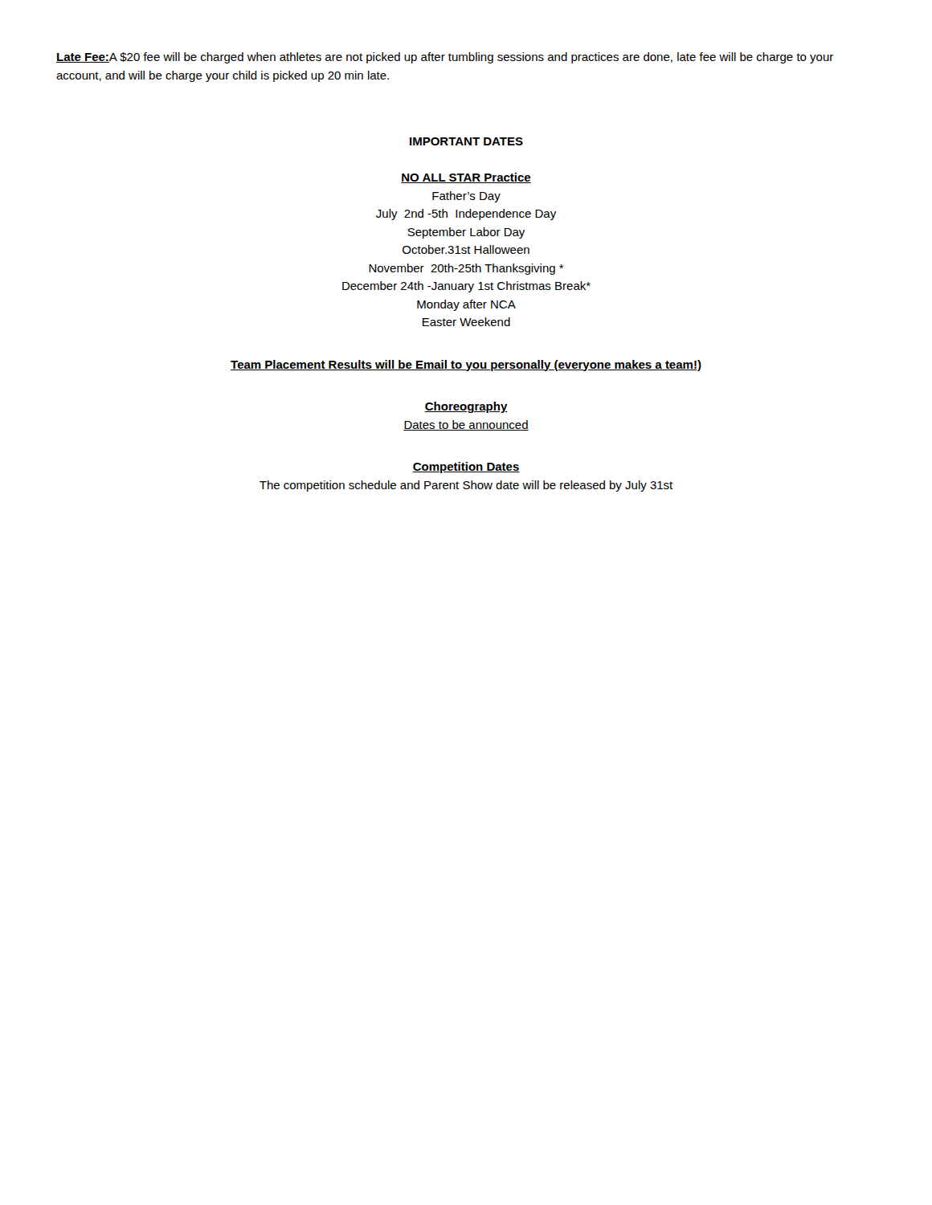Late Fee: A $20 fee will be charged when athletes are not picked up after tumbling sessions and practices are done, late fee will be charge to your account, and will be charge your child is picked up 20 min late.
IMPORTANT DATES
NO ALL STAR Practice
Father’s Day
July 2nd -5th Independence Day
September Labor Day
October.31st Halloween
November 20th-25th Thanksgiving *
December 24th -January 1st Christmas Break*
Monday after NCA
Easter Weekend
Team Placement Results will be Email to you personally (everyone makes a team!)
Choreography
Dates to be announced
Competition Dates
The competition schedule and Parent Show date will be released by July 31st